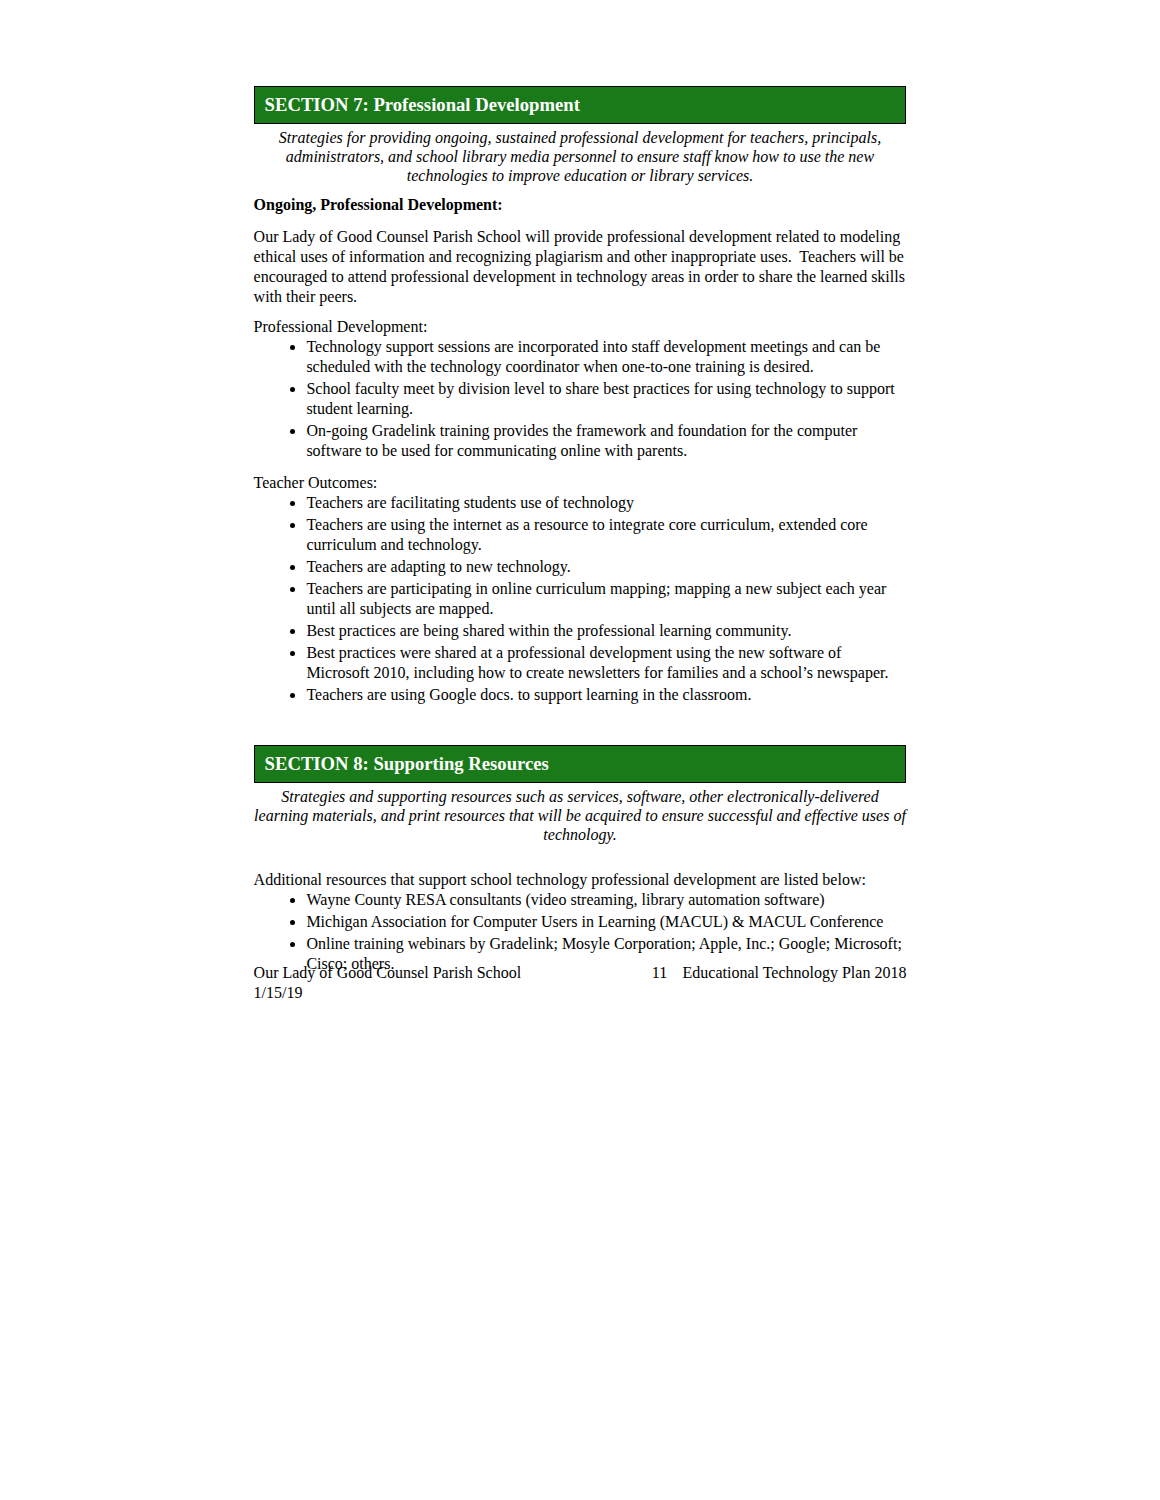SECTION 7: Professional Development
Strategies for providing ongoing, sustained professional development for teachers, principals, administrators, and school library media personnel to ensure staff know how to use the new technologies to improve education or library services.
Ongoing, Professional Development:
Our Lady of Good Counsel Parish School will provide professional development related to modeling ethical uses of information and recognizing plagiarism and other inappropriate uses. Teachers will be encouraged to attend professional development in technology areas in order to share the learned skills with their peers.
Professional Development:
Technology support sessions are incorporated into staff development meetings and can be scheduled with the technology coordinator when one-to-one training is desired.
School faculty meet by division level to share best practices for using technology to support student learning.
On-going Gradelink training provides the framework and foundation for the computer software to be used for communicating online with parents.
Teacher Outcomes:
Teachers are facilitating students use of technology
Teachers are using the internet as a resource to integrate core curriculum, extended core curriculum and technology.
Teachers are adapting to new technology.
Teachers are participating in online curriculum mapping; mapping a new subject each year until all subjects are mapped.
Best practices are being shared within the professional learning community.
Best practices were shared at a professional development using the new software of Microsoft 2010, including how to create newsletters for families and a school’s newspaper.
Teachers are using Google docs. to support learning in the classroom.
SECTION 8: Supporting Resources
Strategies and supporting resources such as services, software, other electronically-delivered learning materials, and print resources that will be acquired to ensure successful and effective uses of technology.
Additional resources that support school technology professional development are listed below:
Wayne County RESA consultants (video streaming, library automation software)
Michigan Association for Computer Users in Learning (MACUL) & MACUL Conference
Online training webinars by Gradelink; Mosyle Corporation; Apple, Inc.; Google; Microsoft; Cisco; others.
Our Lady of Good Counsel Parish School 1/15/19
11
Educational Technology Plan 2018